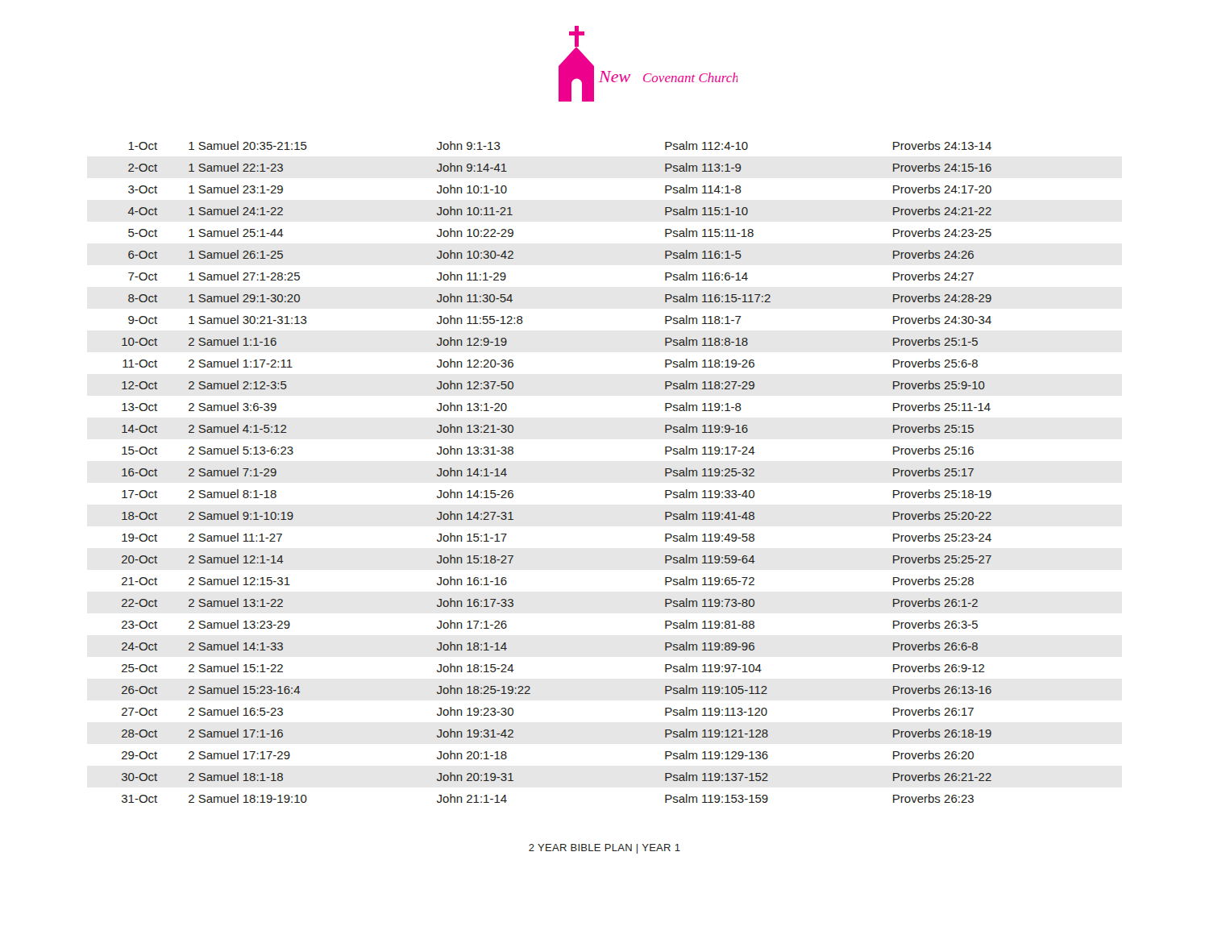New Covenant Church of Princeton
| 1-Oct | 1 Samuel 20:35-21:15 | John 9:1-13 | Psalm 112:4-10 | Proverbs 24:13-14 |
| 2-Oct | 1 Samuel 22:1-23 | John 9:14-41 | Psalm 113:1-9 | Proverbs 24:15-16 |
| 3-Oct | 1 Samuel 23:1-29 | John 10:1-10 | Psalm 114:1-8 | Proverbs 24:17-20 |
| 4-Oct | 1 Samuel 24:1-22 | John 10:11-21 | Psalm 115:1-10 | Proverbs 24:21-22 |
| 5-Oct | 1 Samuel 25:1-44 | John 10:22-29 | Psalm 115:11-18 | Proverbs 24:23-25 |
| 6-Oct | 1 Samuel 26:1-25 | John 10:30-42 | Psalm 116:1-5 | Proverbs 24:26 |
| 7-Oct | 1 Samuel 27:1-28:25 | John 11:1-29 | Psalm 116:6-14 | Proverbs 24:27 |
| 8-Oct | 1 Samuel 29:1-30:20 | John 11:30-54 | Psalm 116:15-117:2 | Proverbs 24:28-29 |
| 9-Oct | 1 Samuel 30:21-31:13 | John 11:55-12:8 | Psalm 118:1-7 | Proverbs 24:30-34 |
| 10-Oct | 2 Samuel 1:1-16 | John 12:9-19 | Psalm 118:8-18 | Proverbs 25:1-5 |
| 11-Oct | 2 Samuel 1:17-2:11 | John 12:20-36 | Psalm 118:19-26 | Proverbs 25:6-8 |
| 12-Oct | 2 Samuel 2:12-3:5 | John 12:37-50 | Psalm 118:27-29 | Proverbs 25:9-10 |
| 13-Oct | 2 Samuel 3:6-39 | John 13:1-20 | Psalm 119:1-8 | Proverbs 25:11-14 |
| 14-Oct | 2 Samuel 4:1-5:12 | John 13:21-30 | Psalm 119:9-16 | Proverbs 25:15 |
| 15-Oct | 2 Samuel 5:13-6:23 | John 13:31-38 | Psalm 119:17-24 | Proverbs 25:16 |
| 16-Oct | 2 Samuel 7:1-29 | John 14:1-14 | Psalm 119:25-32 | Proverbs 25:17 |
| 17-Oct | 2 Samuel 8:1-18 | John 14:15-26 | Psalm 119:33-40 | Proverbs 25:18-19 |
| 18-Oct | 2 Samuel 9:1-10:19 | John 14:27-31 | Psalm 119:41-48 | Proverbs 25:20-22 |
| 19-Oct | 2 Samuel 11:1-27 | John 15:1-17 | Psalm 119:49-58 | Proverbs 25:23-24 |
| 20-Oct | 2 Samuel 12:1-14 | John 15:18-27 | Psalm 119:59-64 | Proverbs 25:25-27 |
| 21-Oct | 2 Samuel 12:15-31 | John 16:1-16 | Psalm 119:65-72 | Proverbs 25:28 |
| 22-Oct | 2 Samuel 13:1-22 | John 16:17-33 | Psalm 119:73-80 | Proverbs 26:1-2 |
| 23-Oct | 2 Samuel 13:23-29 | John 17:1-26 | Psalm 119:81-88 | Proverbs 26:3-5 |
| 24-Oct | 2 Samuel 14:1-33 | John 18:1-14 | Psalm 119:89-96 | Proverbs 26:6-8 |
| 25-Oct | 2 Samuel 15:1-22 | John 18:15-24 | Psalm 119:97-104 | Proverbs 26:9-12 |
| 26-Oct | 2 Samuel 15:23-16:4 | John 18:25-19:22 | Psalm 119:105-112 | Proverbs 26:13-16 |
| 27-Oct | 2 Samuel 16:5-23 | John 19:23-30 | Psalm 119:113-120 | Proverbs 26:17 |
| 28-Oct | 2 Samuel 17:1-16 | John 19:31-42 | Psalm 119:121-128 | Proverbs 26:18-19 |
| 29-Oct | 2 Samuel 17:17-29 | John 20:1-18 | Psalm 119:129-136 | Proverbs 26:20 |
| 30-Oct | 2 Samuel 18:1-18 | John 20:19-31 | Psalm 119:137-152 | Proverbs 26:21-22 |
| 31-Oct | 2 Samuel 18:19-19:10 | John 21:1-14 | Psalm 119:153-159 | Proverbs 26:23 |
2 YEAR BIBLE PLAN | YEAR 1